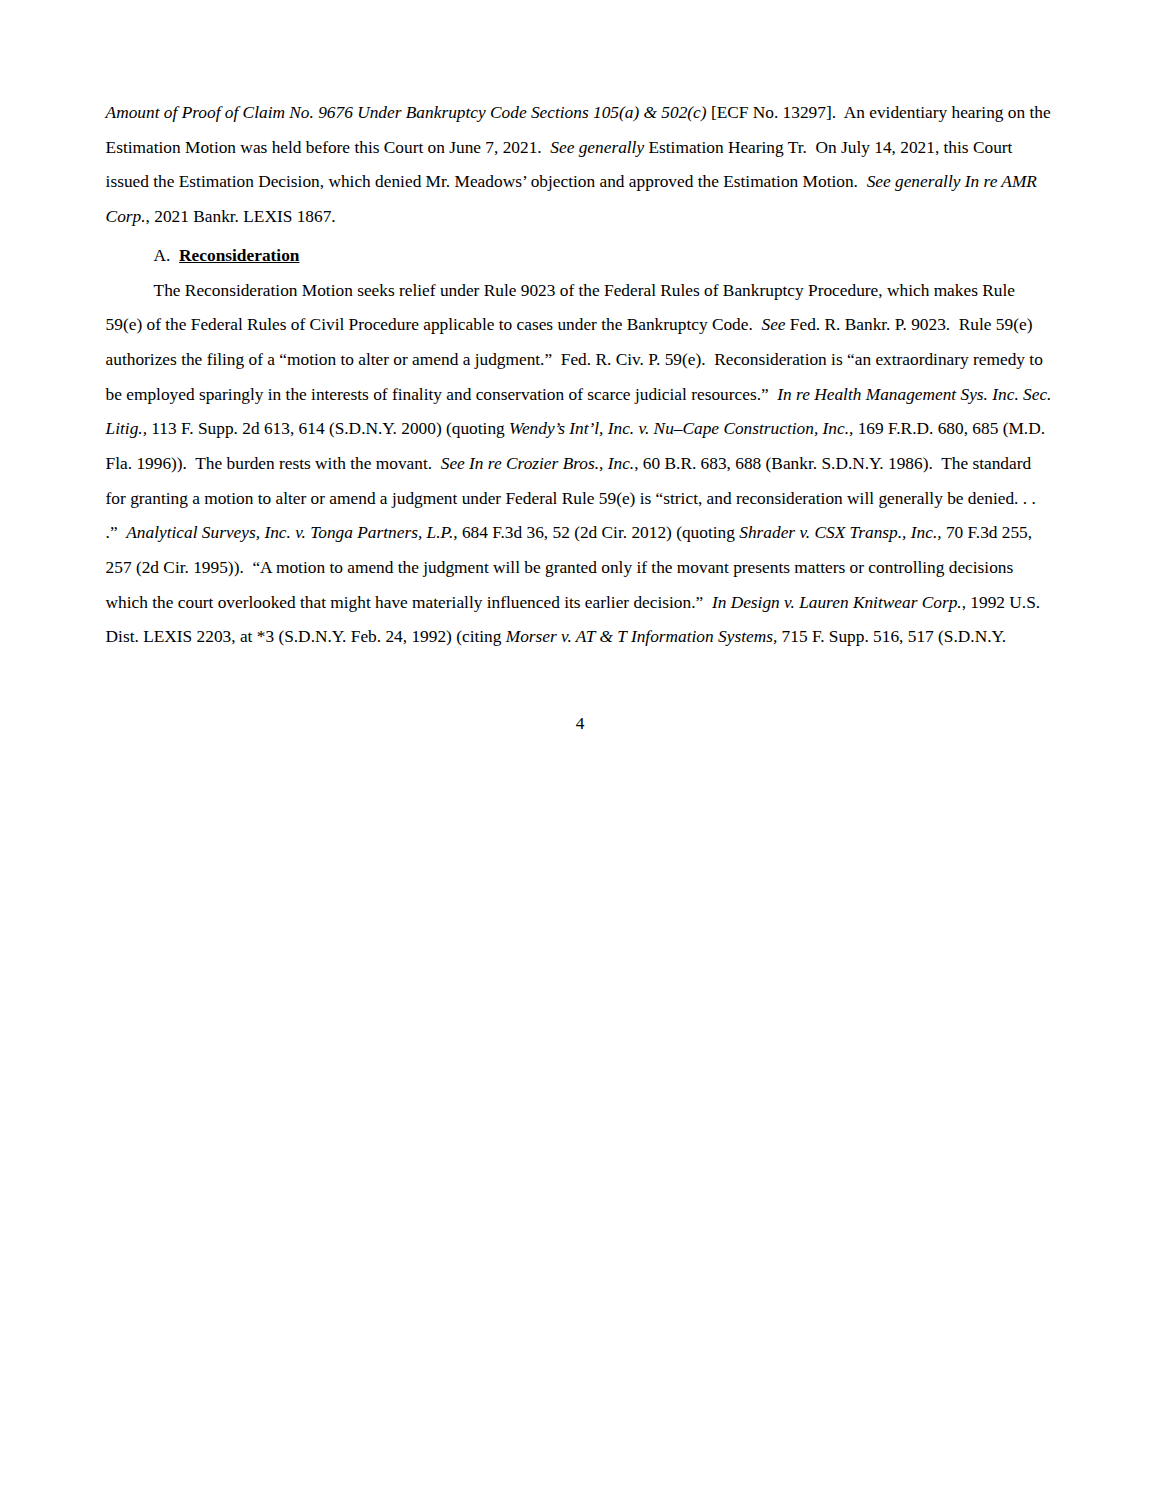Amount of Proof of Claim No. 9676 Under Bankruptcy Code Sections 105(a) & 502(c) [ECF No. 13297]. An evidentiary hearing on the Estimation Motion was held before this Court on June 7, 2021. See generally Estimation Hearing Tr. On July 14, 2021, this Court issued the Estimation Decision, which denied Mr. Meadows’ objection and approved the Estimation Motion. See generally In re AMR Corp., 2021 Bankr. LEXIS 1867.
A. Reconsideration
The Reconsideration Motion seeks relief under Rule 9023 of the Federal Rules of Bankruptcy Procedure, which makes Rule 59(e) of the Federal Rules of Civil Procedure applicable to cases under the Bankruptcy Code. See Fed. R. Bankr. P. 9023. Rule 59(e) authorizes the filing of a “motion to alter or amend a judgment.” Fed. R. Civ. P. 59(e). Reconsideration is “an extraordinary remedy to be employed sparingly in the interests of finality and conservation of scarce judicial resources.” In re Health Management Sys. Inc. Sec. Litig., 113 F. Supp. 2d 613, 614 (S.D.N.Y. 2000) (quoting Wendy’s Int’l, Inc. v. Nu–Cape Construction, Inc., 169 F.R.D. 680, 685 (M.D. Fla. 1996)). The burden rests with the movant. See In re Crozier Bros., Inc., 60 B.R. 683, 688 (Bankr. S.D.N.Y. 1986). The standard for granting a motion to alter or amend a judgment under Federal Rule 59(e) is “strict, and reconsideration will generally be denied. . . .” Analytical Surveys, Inc. v. Tonga Partners, L.P., 684 F.3d 36, 52 (2d Cir. 2012) (quoting Shrader v. CSX Transp., Inc., 70 F.3d 255, 257 (2d Cir. 1995)). “A motion to amend the judgment will be granted only if the movant presents matters or controlling decisions which the court overlooked that might have materially influenced its earlier decision.” In Design v. Lauren Knitwear Corp., 1992 U.S. Dist. LEXIS 2203, at *3 (S.D.N.Y. Feb. 24, 1992) (citing Morser v. AT & T Information Systems, 715 F. Supp. 516, 517 (S.D.N.Y.
4